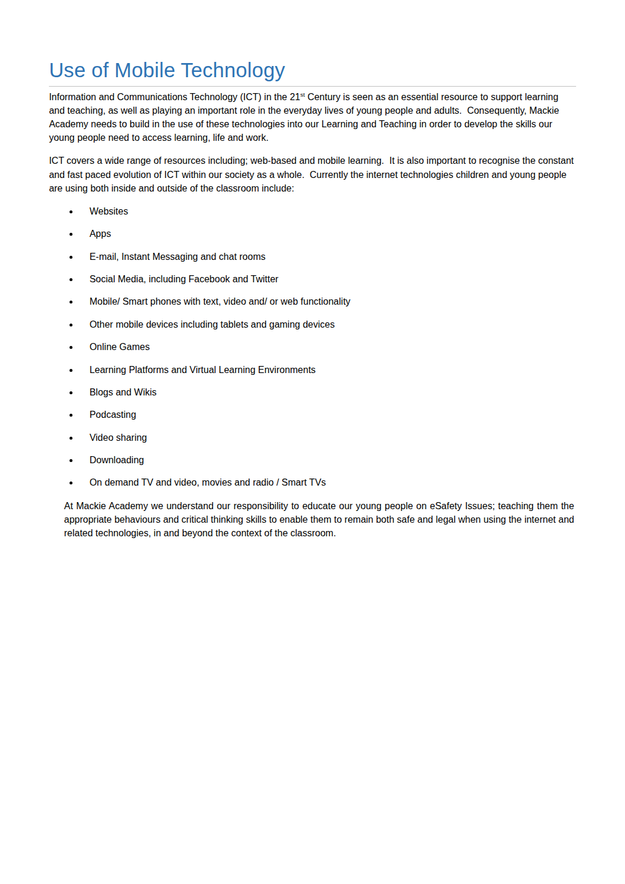Use of Mobile Technology
Information and Communications Technology (ICT) in the 21st Century is seen as an essential resource to support learning and teaching, as well as playing an important role in the everyday lives of young people and adults. Consequently, Mackie Academy needs to build in the use of these technologies into our Learning and Teaching in order to develop the skills our young people need to access learning, life and work.
ICT covers a wide range of resources including; web-based and mobile learning. It is also important to recognise the constant and fast paced evolution of ICT within our society as a whole. Currently the internet technologies children and young people are using both inside and outside of the classroom include:
Websites
Apps
E-mail, Instant Messaging and chat rooms
Social Media, including Facebook and Twitter
Mobile/ Smart phones with text, video and/ or web functionality
Other mobile devices including tablets and gaming devices
Online Games
Learning Platforms and Virtual Learning Environments
Blogs and Wikis
Podcasting
Video sharing
Downloading
On demand TV and video, movies and radio / Smart TVs
At Mackie Academy we understand our responsibility to educate our young people on eSafety Issues; teaching them the appropriate behaviours and critical thinking skills to enable them to remain both safe and legal when using the internet and related technologies, in and beyond the context of the classroom.